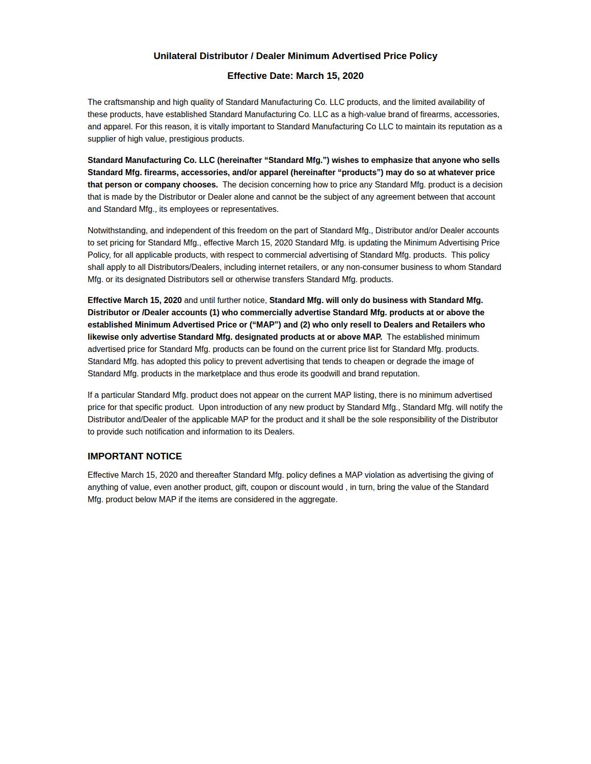Unilateral Distributor / Dealer Minimum Advertised Price Policy
Effective Date: March 15, 2020
The craftsmanship and high quality of Standard Manufacturing Co. LLC products, and the limited availability of these products, have established Standard Manufacturing Co. LLC as a high-value brand of firearms, accessories, and apparel. For this reason, it is vitally important to Standard Manufacturing Co LLC to maintain its reputation as a supplier of high value, prestigious products.
Standard Manufacturing Co. LLC (hereinafter “Standard Mfg.”) wishes to emphasize that anyone who sells Standard Mfg. firearms, accessories, and/or apparel (hereinafter “products”) may do so at whatever price that person or company chooses. The decision concerning how to price any Standard Mfg. product is a decision that is made by the Distributor or Dealer alone and cannot be the subject of any agreement between that account and Standard Mfg., its employees or representatives.
Notwithstanding, and independent of this freedom on the part of Standard Mfg., Distributor and/or Dealer accounts to set pricing for Standard Mfg., effective March 15, 2020 Standard Mfg. is updating the Minimum Advertising Price Policy, for all applicable products, with respect to commercial advertising of Standard Mfg. products. This policy shall apply to all Distributors/Dealers, including internet retailers, or any non-consumer business to whom Standard Mfg. or its designated Distributors sell or otherwise transfers Standard Mfg. products.
Effective March 15, 2020 and until further notice, Standard Mfg. will only do business with Standard Mfg. Distributor or /Dealer accounts (1) who commercially advertise Standard Mfg. products at or above the established Minimum Advertised Price or (“MAP”) and (2) who only resell to Dealers and Retailers who likewise only advertise Standard Mfg. designated products at or above MAP. The established minimum advertised price for Standard Mfg. products can be found on the current price list for Standard Mfg. products. Standard Mfg. has adopted this policy to prevent advertising that tends to cheapen or degrade the image of Standard Mfg. products in the marketplace and thus erode its goodwill and brand reputation.
If a particular Standard Mfg. product does not appear on the current MAP listing, there is no minimum advertised price for that specific product. Upon introduction of any new product by Standard Mfg., Standard Mfg. will notify the Distributor and/Dealer of the applicable MAP for the product and it shall be the sole responsibility of the Distributor to provide such notification and information to its Dealers.
IMPORTANT NOTICE
Effective March 15, 2020 and thereafter Standard Mfg. policy defines a MAP violation as advertising the giving of anything of value, even another product, gift, coupon or discount would , in turn, bring the value of the Standard Mfg. product below MAP if the items are considered in the aggregate.